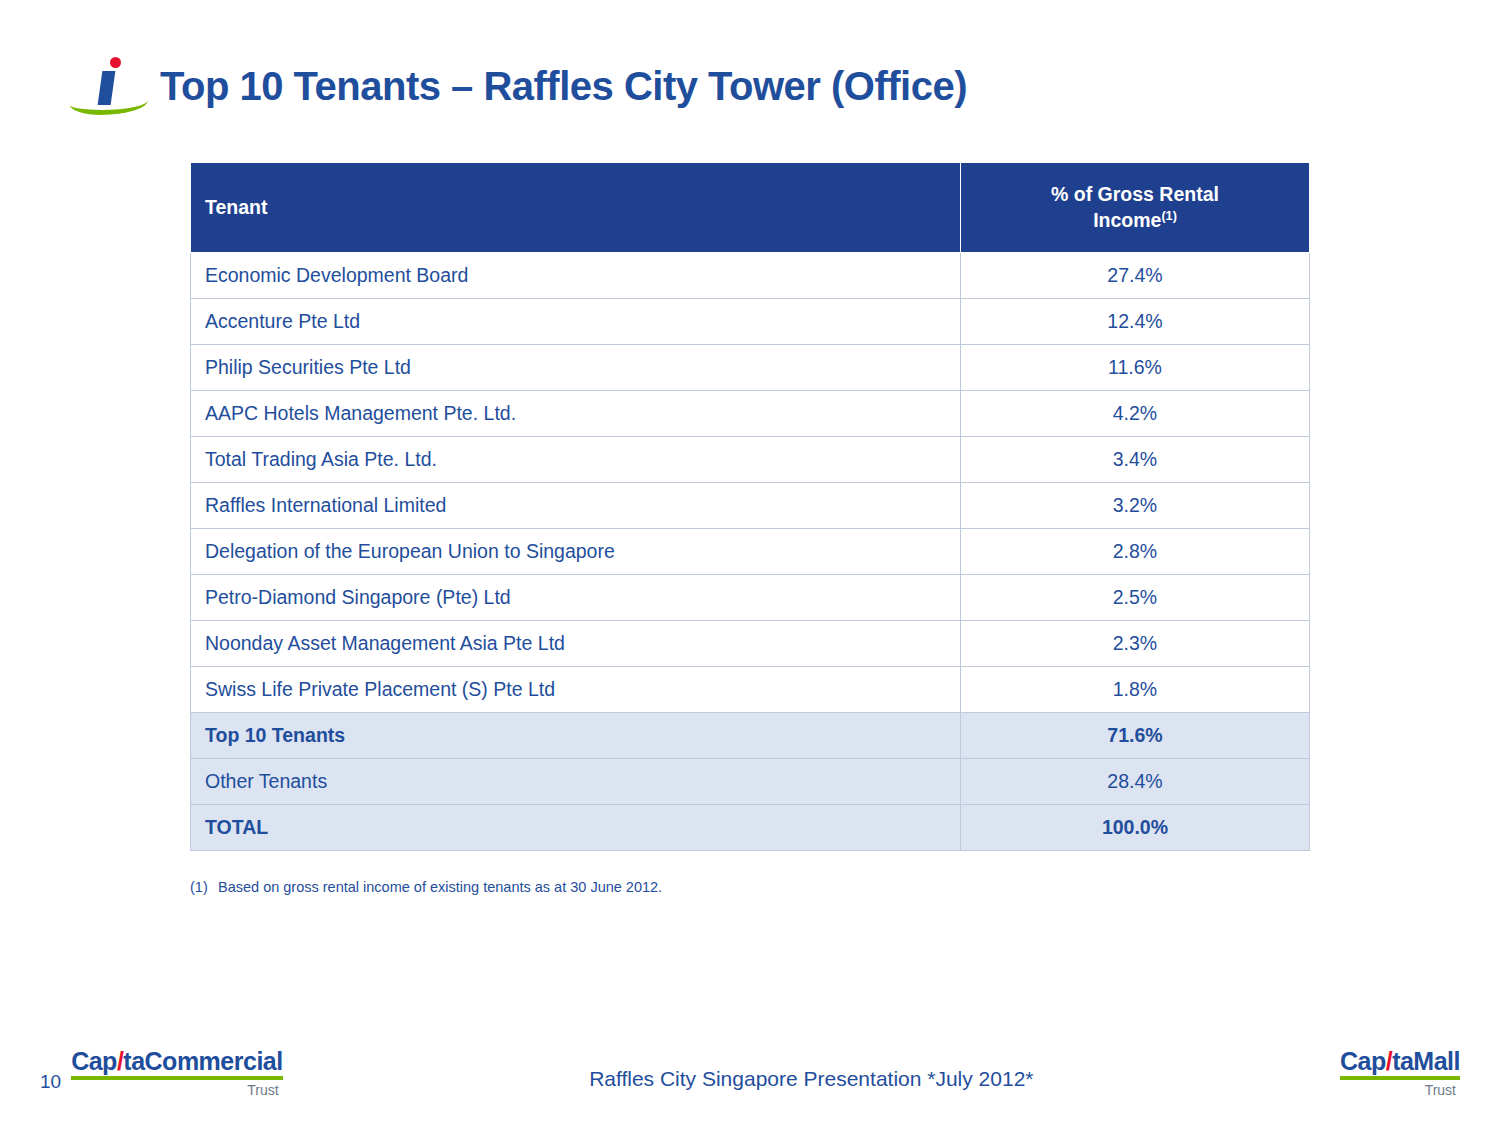Top 10 Tenants – Raffles City Tower (Office)
| Tenant | % of Gross Rental Income (1) |
| --- | --- |
| Economic Development Board | 27.4% |
| Accenture Pte Ltd | 12.4% |
| Philip Securities Pte Ltd | 11.6% |
| AAPC Hotels Management Pte. Ltd. | 4.2% |
| Total Trading Asia Pte. Ltd. | 3.4% |
| Raffles International Limited | 3.2% |
| Delegation of the European Union to Singapore | 2.8% |
| Petro-Diamond Singapore (Pte) Ltd | 2.5% |
| Noonday Asset Management Asia Pte Ltd | 2.3% |
| Swiss Life Private Placement (S) Pte Ltd | 1.8% |
| Top 10 Tenants | 71.6% |
| Other Tenants | 28.4% |
| TOTAL | 100.0% |
(1) Based on gross rental income of existing tenants as at 30 June 2012.
10
Cap/taCommercial
Trust
Raffles City Singapore Presentation *July 2012*
Cap/taMall
Trust